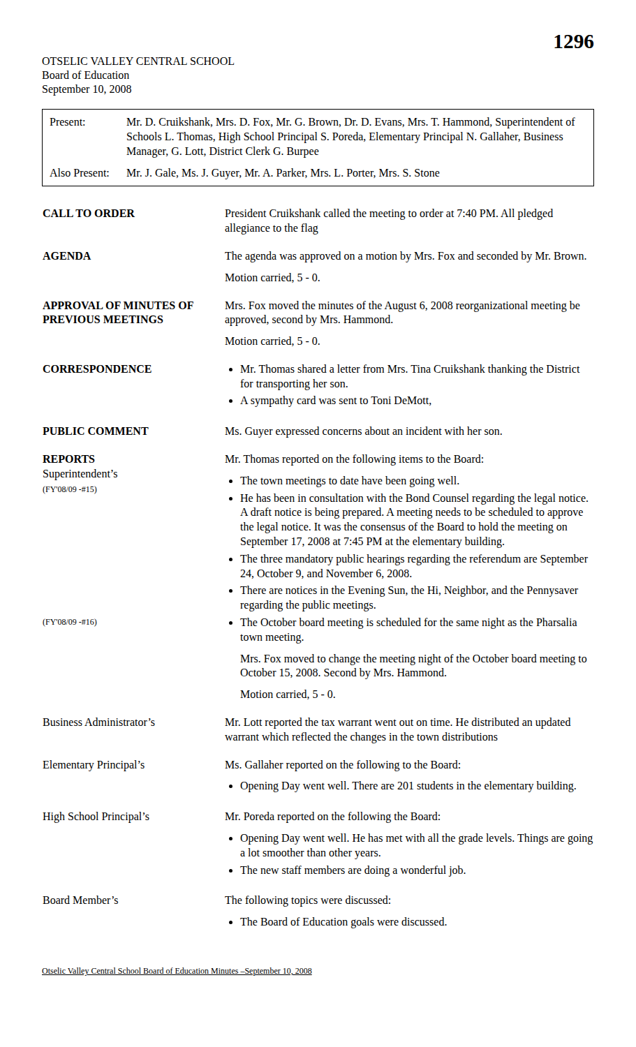1296
OTSELIC VALLEY CENTRAL SCHOOL
Board of Education
September 10, 2008
Present:
Mr. D. Cruikshank, Mrs. D. Fox, Mr. G. Brown, Dr. D. Evans, Mrs. T. Hammond, Superintendent of Schools L. Thomas, High School Principal S. Poreda, Elementary Principal N. Gallaher, Business Manager, G. Lott, District Clerk G. Burpee
Also Present:
Mr. J. Gale, Ms. J. Guyer, Mr. A. Parker, Mrs. L. Porter, Mrs. S. Stone
| CALL TO ORDER | President Cruikshank called the meeting to order at 7:40 PM. All pledged allegiance to the flag |
| AGENDA | The agenda was approved on a motion by Mrs. Fox and seconded by Mr. Brown. Motion carried, 5 - 0. |
| APPROVAL OF MINUTES OF PREVIOUS MEETINGS | Mrs. Fox moved the minutes of the August 6, 2008 reorganizational meeting be approved, second by Mrs. Hammond. Motion carried, 5 - 0. |
| CORRESPONDENCE | Mr. Thomas shared a letter from Mrs. Tina Cruikshank thanking the District for transporting her son. A sympathy card was sent to Toni DeMott, |
| PUBLIC COMMENT | Ms. Guyer expressed concerns about an incident with her son. |
| REPORTS Superintendent’s (FY'08/09 -#15) (FY'08/09 -#16) | Mr. Thomas reported on the following items to the Board: The town meetings to date have been going well. He has been in consultation with the Bond Counsel regarding the legal notice. A draft notice is being prepared. A meeting needs to be scheduled to approve the legal notice. It was the consensus of the Board to hold the meeting on September 17, 2008 at 7:45 PM at the elementary building. The three mandatory public hearings regarding the referendum are September 24, October 9, and November 6, 2008. There are notices in the Evening Sun, the Hi, Neighbor, and the Pennysaver regarding the public meetings. The October board meeting is scheduled for the same night as the Pharsalia town meeting. Mrs. Fox moved to change the meeting night of the October board meeting to October 15, 2008. Second by Mrs. Hammond. Motion carried, 5 - 0. |
| Business Administrator’s | Mr. Lott reported the tax warrant went out on time. He distributed an updated warrant which reflected the changes in the town distributions |
| Elementary Principal’s | Ms. Gallaher reported on the following to the Board: Opening Day went well. There are 201 students in the elementary building. |
| High School Principal’s | Mr. Poreda reported on the following the Board: Opening Day went well. He has met with all the grade levels. Things are going a lot smoother than other years. The new staff members are doing a wonderful job. |
| Board Member’s | The following topics were discussed: The Board of Education goals were discussed. |
Otselic Valley Central School Board of Education Minutes –September 10, 2008